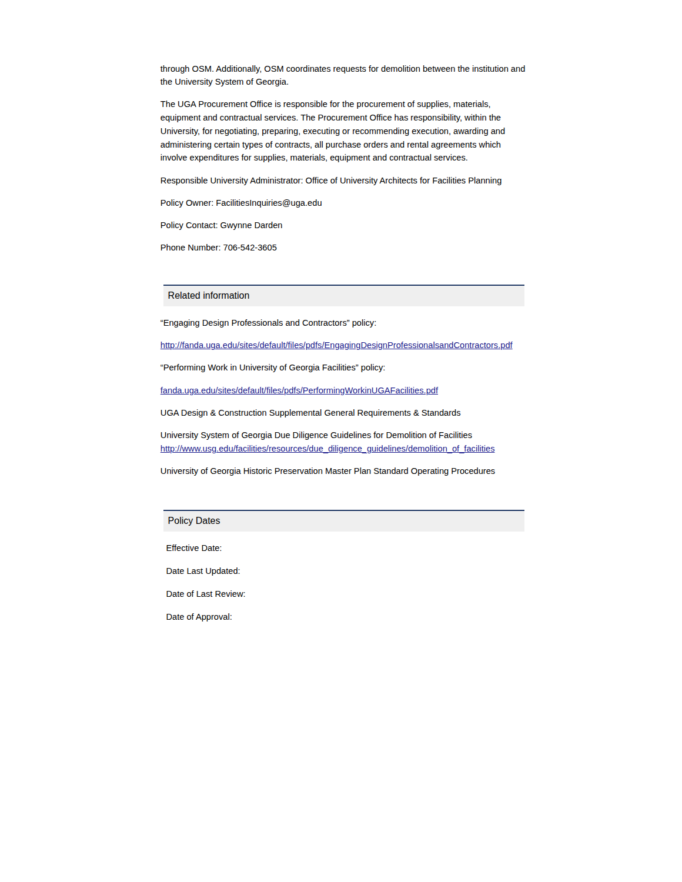through OSM. Additionally, OSM coordinates requests for demolition between the institution and the University System of Georgia.
The UGA Procurement Office is responsible for the procurement of supplies, materials, equipment and contractual services. The Procurement Office has responsibility, within the University, for negotiating, preparing, executing or recommending execution, awarding and administering certain types of contracts, all purchase orders and rental agreements which involve expenditures for supplies, materials, equipment and contractual services.
Responsible University Administrator: Office of University Architects for Facilities Planning
Policy Owner: FacilitiesInquiries@uga.edu
Policy Contact: Gwynne Darden
Phone Number: 706-542-3605
Related information
“Engaging Design Professionals and Contractors” policy:
http://fanda.uga.edu/sites/default/files/pdfs/EngagingDesignProfessionalsandContractors.pdf
“Performing Work in University of Georgia Facilities” policy:
fanda.uga.edu/sites/default/files/pdfs/PerformingWorkinUGAFacilities.pdf
UGA Design & Construction Supplemental General Requirements & Standards
University System of Georgia Due Diligence Guidelines for Demolition of Facilities
http://www.usg.edu/facilities/resources/due_diligence_guidelines/demolition_of_facilities
University of Georgia Historic Preservation Master Plan Standard Operating Procedures
Policy Dates
Effective Date:
Date Last Updated:
Date of Last Review:
Date of Approval: